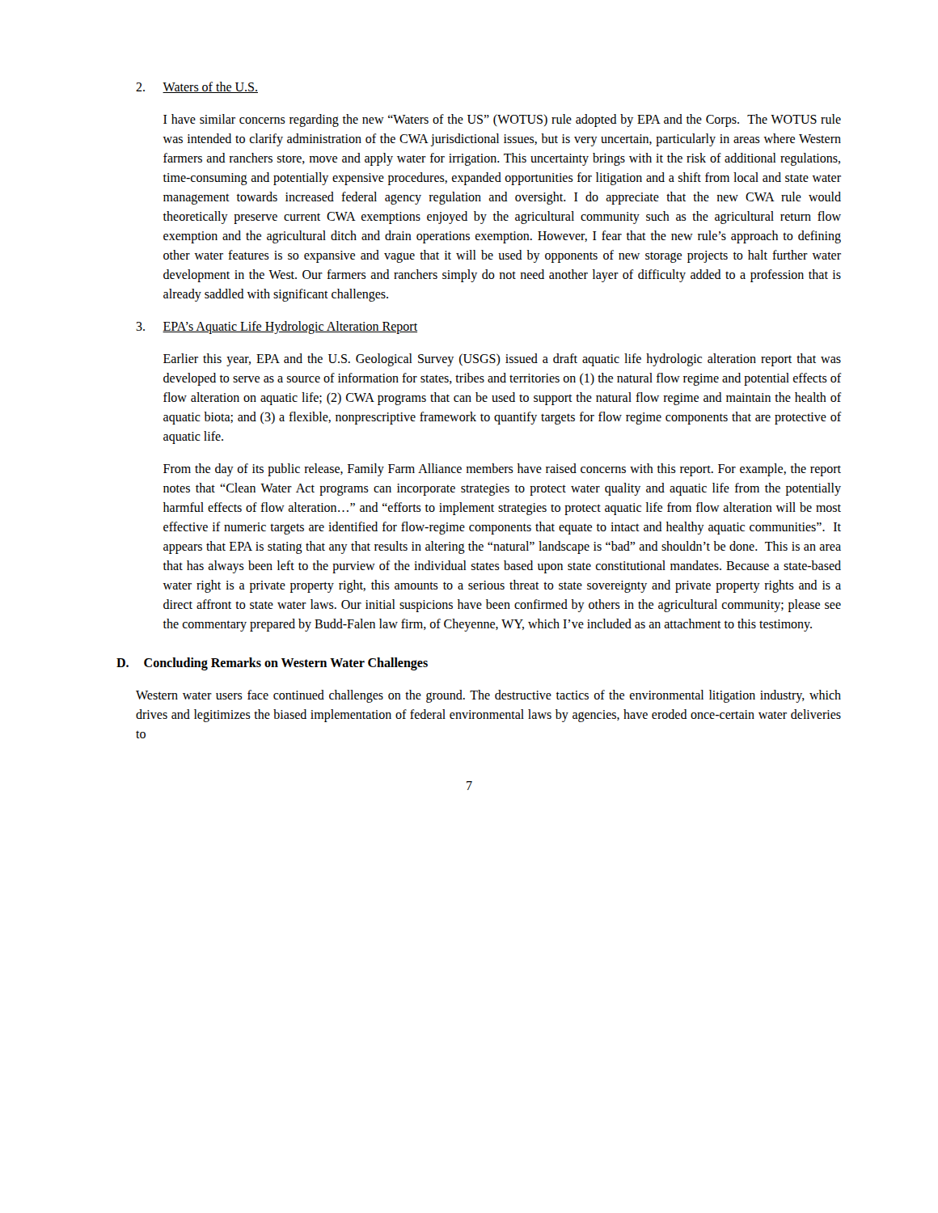2. Waters of the U.S.
I have similar concerns regarding the new “Waters of the US” (WOTUS) rule adopted by EPA and the Corps. The WOTUS rule was intended to clarify administration of the CWA jurisdictional issues, but is very uncertain, particularly in areas where Western farmers and ranchers store, move and apply water for irrigation. This uncertainty brings with it the risk of additional regulations, time-consuming and potentially expensive procedures, expanded opportunities for litigation and a shift from local and state water management towards increased federal agency regulation and oversight. I do appreciate that the new CWA rule would theoretically preserve current CWA exemptions enjoyed by the agricultural community such as the agricultural return flow exemption and the agricultural ditch and drain operations exemption. However, I fear that the new rule’s approach to defining other water features is so expansive and vague that it will be used by opponents of new storage projects to halt further water development in the West. Our farmers and ranchers simply do not need another layer of difficulty added to a profession that is already saddled with significant challenges.
3. EPA’s Aquatic Life Hydrologic Alteration Report
Earlier this year, EPA and the U.S. Geological Survey (USGS) issued a draft aquatic life hydrologic alteration report that was developed to serve as a source of information for states, tribes and territories on (1) the natural flow regime and potential effects of flow alteration on aquatic life; (2) CWA programs that can be used to support the natural flow regime and maintain the health of aquatic biota; and (3) a flexible, nonprescriptive framework to quantify targets for flow regime components that are protective of aquatic life.
From the day of its public release, Family Farm Alliance members have raised concerns with this report. For example, the report notes that “Clean Water Act programs can incorporate strategies to protect water quality and aquatic life from the potentially harmful effects of flow alteration…” and “efforts to implement strategies to protect aquatic life from flow alteration will be most effective if numeric targets are identified for flow-regime components that equate to intact and healthy aquatic communities”. It appears that EPA is stating that any that results in altering the “natural” landscape is “bad” and shouldn’t be done. This is an area that has always been left to the purview of the individual states based upon state constitutional mandates. Because a state-based water right is a private property right, this amounts to a serious threat to state sovereignty and private property rights and is a direct affront to state water laws. Our initial suspicions have been confirmed by others in the agricultural community; please see the commentary prepared by Budd-Falen law firm, of Cheyenne, WY, which I’ve included as an attachment to this testimony.
D. Concluding Remarks on Western Water Challenges
Western water users face continued challenges on the ground. The destructive tactics of the environmental litigation industry, which drives and legitimizes the biased implementation of federal environmental laws by agencies, have eroded once-certain water deliveries to
7